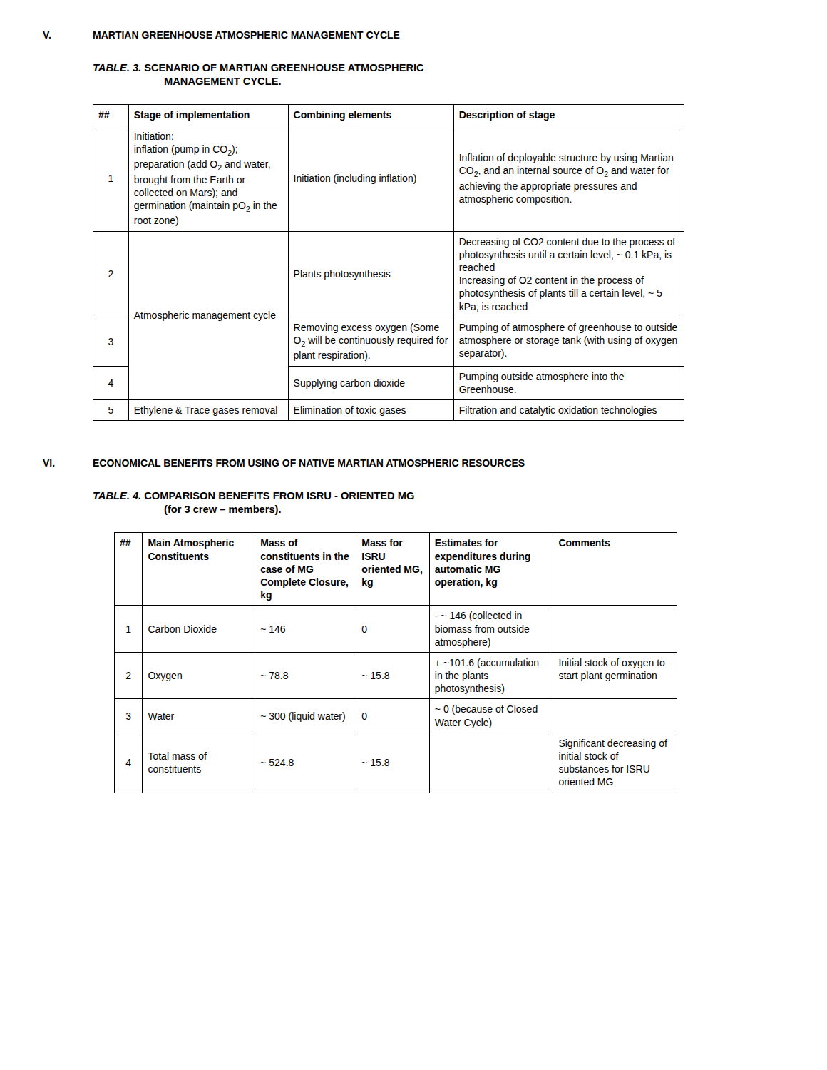V. MARTIAN GREENHOUSE ATMOSPHERIC MANAGEMENT CYCLE
TABLE. 3. SCENARIO OF MARTIAN GREENHOUSE ATMOSPHERIC MANAGEMENT CYCLE.
| ## | Stage of implementation | Combining elements | Description of stage |
| --- | --- | --- | --- |
| 1 | Initiation: inflation (pump in CO 2 ); preparation (add O 2 and water, brought from the Earth or collected on Mars); and germination (maintain pO 2 in the root zone) | Initiation (including inflation) | Inflation of deployable structure by using Martian CO 2 , and an internal source of O 2 and water for achieving the appropriate pressures and atmospheric composition. |
| 2 | Atmospheric management cycle | Plants photosynthesis | Decreasing of CO2 content due to the process of photosynthesis until a certain level, ~ 0.1 kPa, is reached Increasing of O2 content in the process of photosynthesis of plants till a certain level, ~ 5 kPa, is reached |
| 3 | Removing excess oxygen (Some O 2 will be continuously required for plant respiration). | Pumping of atmosphere of greenhouse to outside atmosphere or storage tank (with using of oxygen separator). |
| 4 | Supplying carbon dioxide | Pumping outside atmosphere into the Greenhouse. |
| 5 | Ethylene & Trace gases removal | Elimination of toxic gases | Filtration and catalytic oxidation technologies |
VI. ECONOMICAL BENEFITS FROM USING OF NATIVE MARTIAN ATMOSPHERIC RESOURCES
TABLE. 4. COMPARISON BENEFITS FROM ISRU - ORIENTED MG (for 3 crew – members).
| ## | Main Atmospheric Constituents | Mass of constituents in the case of MG Complete Closure, kg | Mass for ISRU oriented MG, kg | Estimates for expenditures during automatic MG operation, kg | Comments |
| --- | --- | --- | --- | --- | --- |
| 1 | Carbon Dioxide | ~ 146 | 0 | - ~ 146 (collected in biomass from outside atmosphere) | |
| 2 | Oxygen | ~ 78.8 | ~ 15.8 | + ~101.6 (accumulation in the plants photosynthesis) | Initial stock of oxygen to start plant germination |
| 3 | Water | ~ 300 (liquid water) | 0 | ~ 0 (because of Closed Water Cycle) | |
| 4 | Total mass of constituents | ~ 524.8 | ~ 15.8 | | Significant decreasing of initial stock of substances for ISRU oriented MG |